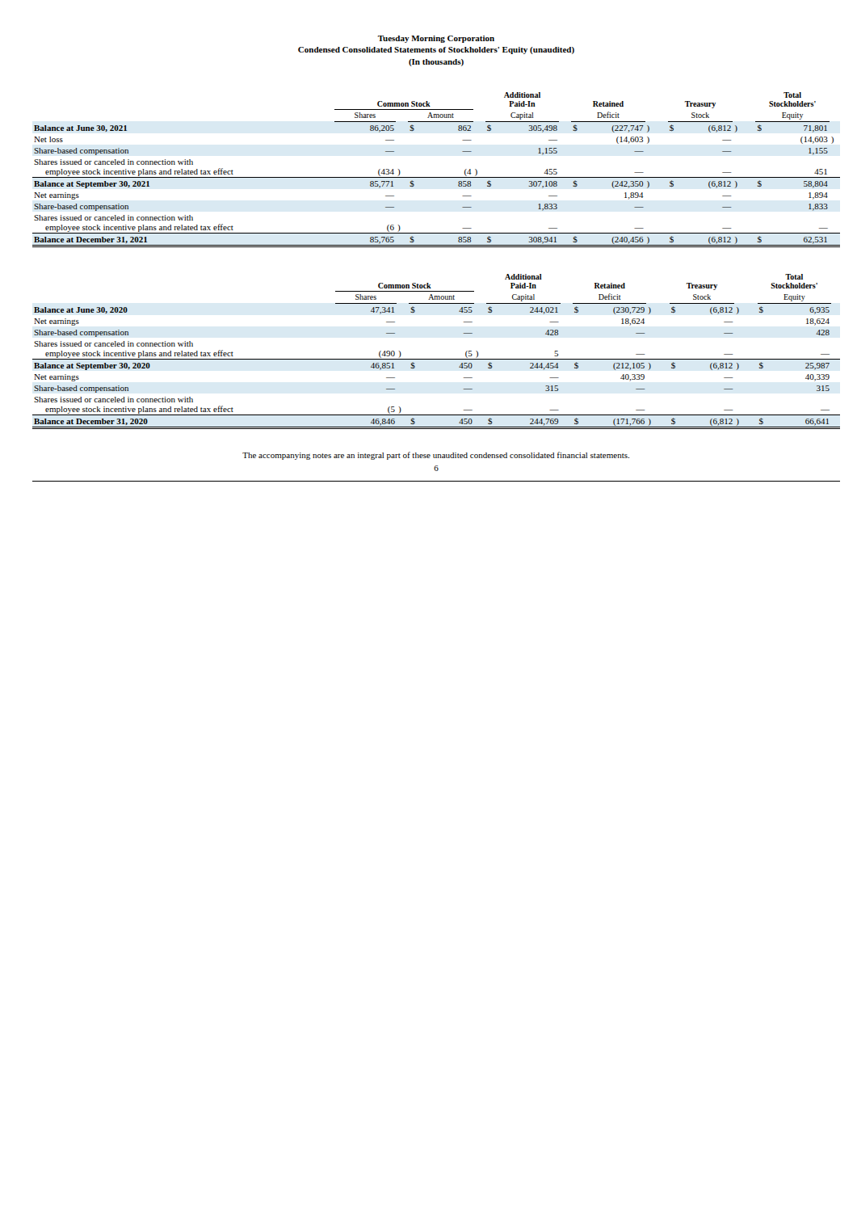Tuesday Morning Corporation
Condensed Consolidated Statements of Stockholders' Equity (unaudited)
(In thousands)
| | | Common Stock | | Additional Paid-In | | Retained | | | Treasury | | | Total Stockholders' | |
| | | Shares | | Amount | | Capital | | Deficit | | | Stock | | | Equity | |
| Balance at June 30, 2021 | | 86,205 | | $ | 862 | | $ | 305,498 | | $ | (227,747 | ) | | $ | (6,812 | ) | | $ | 71,801 | |
| Net loss | | — | | | — | | | — | | | (14,603 | ) | | | — | | | | (14,603 | ) |
| Share-based compensation | | — | | | — | | | 1,155 | | | — | | | | — | | | | 1,155 | |
| Shares issued or canceled in connection with employee stock incentive plans and related tax effect | | (434 | ) | | (4 | ) | | 455 | | | — | | | | — | | | | 451 | |
| Balance at September 30, 2021 | | 85,771 | | $ | 858 | | $ | 307,108 | | $ | (242,350 | ) | | $ | (6,812 | ) | | $ | 58,804 | |
| Net earnings | | — | | | — | | | — | | | 1,894 | | | | — | | | | 1,894 | |
| Share-based compensation | | — | | | — | | | 1,833 | | | — | | | | — | | | | 1,833 | |
| Shares issued or canceled in connection with employee stock incentive plans and related tax effect | | (6 | ) | | — | | | — | | | — | | | | — | | | | — | |
| Balance at December 31, 2021 | | 85,765 | | $ | 858 | | $ | 308,941 | | $ | (240,456 | ) | | $ | (6,812 | ) | | $ | 62,531 | |
| | | Common Stock | | Additional Paid-In | | Retained | | | Treasury | | | Total Stockholders' | |
| | | Shares | | Amount | | Capital | | Deficit | | | Stock | | | Equity | |
| Balance at June 30, 2020 | | 47,341 | | $ | 455 | | $ | 244,021 | | $ | (230,729 | ) | | $ | (6,812 | ) | | $ | 6,935 | |
| Net earnings | | — | | | — | | | — | | | 18,624 | | | | — | | | | 18,624 | |
| Share-based compensation | | — | | | — | | | 428 | | | — | | | | — | | | | 428 | |
| Shares issued or canceled in connection with employee stock incentive plans and related tax effect | | (490 | ) | | (5 | ) | | 5 | | | — | | | | — | | | | — | |
| Balance at September 30, 2020 | | 46,851 | | $ | 450 | | $ | 244,454 | | $ | (212,105 | ) | | $ | (6,812 | ) | | $ | 25,987 | |
| Net earnings | | — | | | — | | | — | | | 40,339 | | | | — | | | | 40,339 | |
| Share-based compensation | | — | | | — | | | 315 | | | — | | | | — | | | | 315 | |
| Shares issued or canceled in connection with employee stock incentive plans and related tax effect | | (5 | ) | | — | | | — | | | — | | | | — | | | | — | |
| Balance at December 31, 2020 | | 46,846 | | $ | 450 | | $ | 244,769 | | $ | (171,766 | ) | | $ | (6,812 | ) | | $ | 66,641 | |
The accompanying notes are an integral part of these unaudited condensed consolidated financial statements.
6